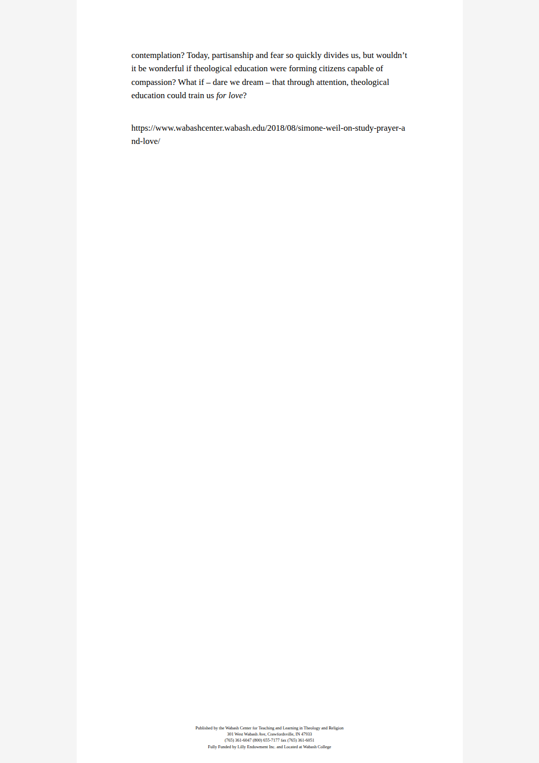contemplation? Today, partisanship and fear so quickly divides us, but wouldn’t it be wonderful if theological education were forming citizens capable of compassion? What if – dare we dream – that through attention, theological education could train us for love?
https://www.wabashcenter.wabash.edu/2018/08/simone-weil-on-study-prayer-and-love/
Published by the Wabash Center for Teaching and Learning in Theology and Religion
301 West Wabash Ave, Crawfordsville, IN 47933
(765) 361-6047 (800) 655-7177 fax (765) 361-6051
Fully Funded by Lilly Endowment Inc. and Located at Wabash College